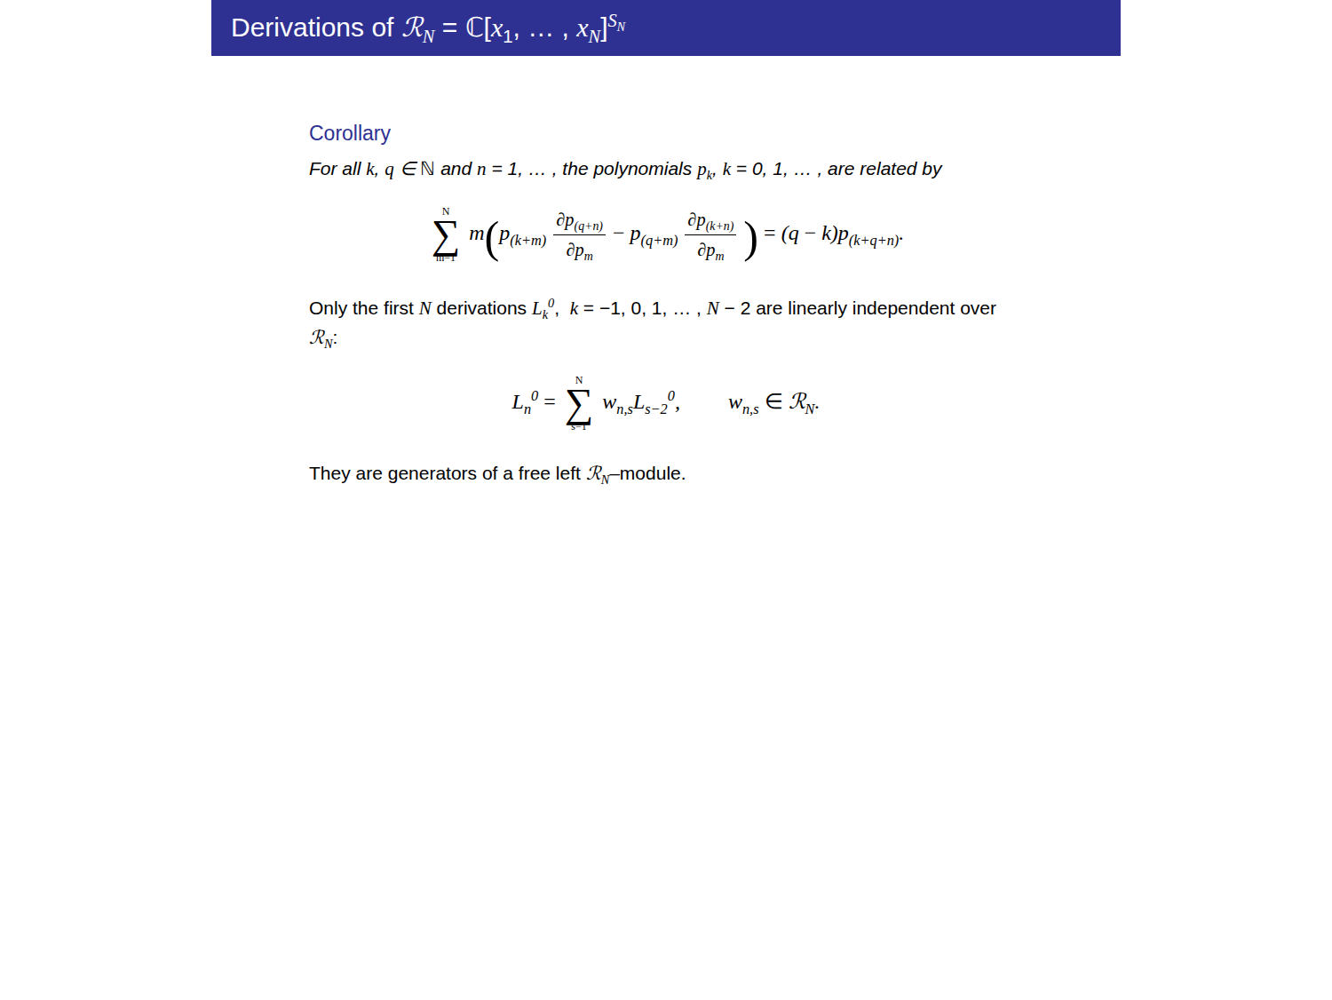Derivations of ℛN = ℂ[x1, … , xN]SN
Corollary
For all k, q ∈ ℕ and n = 1, … , the polynomials pk, k = 0, 1, … , are related by
N ∑ m=1 m(p(k+m) ∂p(q+n) ∂pm − p(q+m) ∂p(k+n) ∂pm ) = (q − k)p(k+q+n).
Only the first N derivations Lk0, k = −1, 0, 1, … , N − 2 are linearly independent over ℛN:
Ln0 = N ∑ s=1 wn,sLs−20, wn,s ∈ ℛN.
They are generators of a free left ℛN–module.